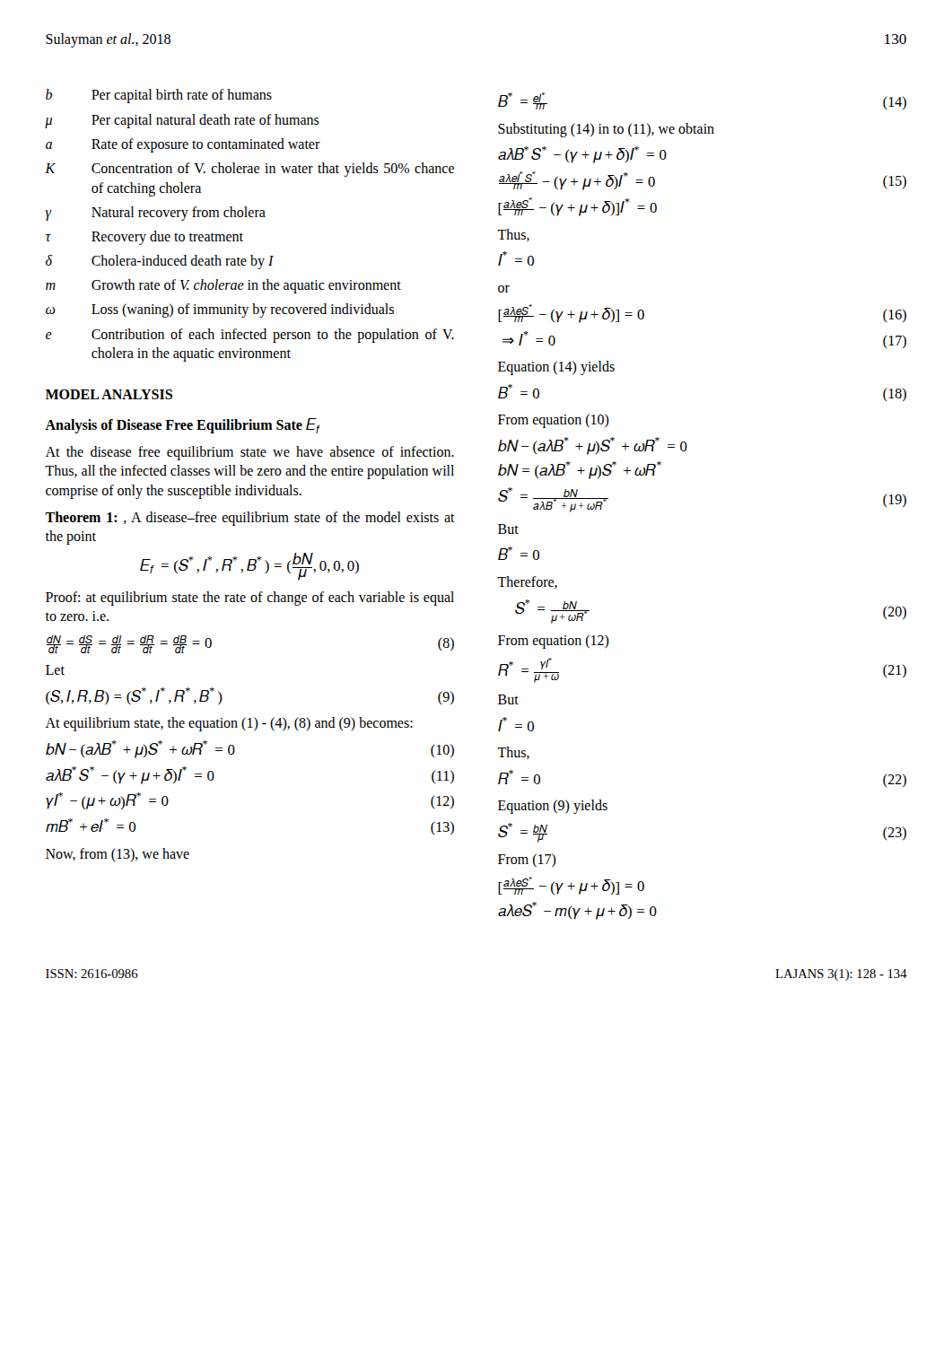Sulayman et al., 2018
130
b
Per capital birth rate of humans
μ
Per capital natural death rate of humans
a
Rate of exposure to contaminated water
K
Concentration of V. cholerae in water that yields 50% chance of catching cholera
γ
Natural recovery from cholera
τ
Recovery due to treatment
δ
Cholera-induced death rate by I
m
Growth rate of V. cholerae in the aquatic environment
ω
Loss (waning) of immunity by recovered individuals
e
Contribution of each infected person to the population of V. cholera in the aquatic environment
MODEL ANALYSIS
Analysis of Disease Free Equilibrium Sate Ef
At the disease free equilibrium state we have absence of infection. Thus, all the infected classes will be zero and the entire population will comprise of only the susceptible individuals.
Theorem 1: , A disease–free equilibrium state of the model exists at the point
Ef = ( S*, I*, R*, B* ) = ( bNμ ,0,0,0 )
Proof: at equilibrium state the rate of change of each variable is equal to zero. i.e.
dNdt = dSdt = dIdt = dRdt = dBdt =0
(8)
Let
(S,I,R,B) = ( S*, I*, R*, B* )
(9)
At equilibrium state, the equation (1) - (4), (8) and (9) becomes:
bN − (aλB*+μ) S* +ωR* =0
(10)
aλB*S* − (γ+μ+δ) I* =0
(11)
γI* − (μ+ω) R* =0
(12)
mB* + eI* =0
(13)
Now, from (13), we have
B* = eI* m
(14)
Substituting (14) in to (11), we obtain
aλB*S* − (γ+μ+δ) I* =0
aλeI*S* m − (γ+μ+δ) I* =0
(15)
[ aλeS* m − (γ+μ+δ) ] I* =0
Thus,
I*=0
or
[ aλeS* m − (γ+μ+δ) ] =0
(16)
⇒ I*=0
(17)
Equation (14) yields
B*=0
(18)
From equation (10)
bN − (aλB*+μ) S* +ωR* =0
bN = (aλB*+μ) S* +ωR*
S* = bN aλB*+μ+ωR*
(19)
But
B*=0
Therefore,
S* = bN μ+ωR*
(20)
From equation (12)
R* = γI* μ+ω
(21)
But
I*=0
Thus,
R*=0
(22)
Equation (9) yields
S* = bN μ
(23)
From (17)
[ aλeS* m − (γ+μ+δ) ] =0
aλeS* − m (γ+μ+δ) =0
ISSN: 2616-0986
LAJANS 3(1): 128 - 134